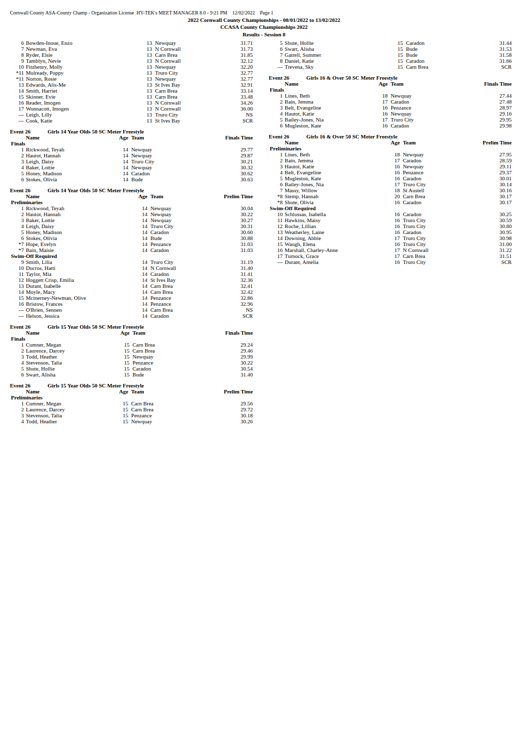Cornwall County ASA-County Champ - Organization License HY-TEK's MEET MANAGER 8.0 - 9:21 PM 12/02/2022 Page 1
2022 Cornwall County Championships - 08/01/2022 to 13/02/2022
CCASA County Championships 2022
Results - Session 8
| 6 | Bowden-Inoue, Enzo | 13 | Newquay | 31.71 |
| 7 | Newman, Eva | 13 | N Cornwall | 31.73 |
| 8 | Ryder, Elsie | 13 | Carn Brea | 31.85 |
| 9 | Tamblyn, Nevie | 13 | N Cornwall | 32.12 |
| 10 | Fitzhenry, Molly | 13 | Newquay | 32.20 |
| *11 | Mulready, Poppy | 13 | Truro City | 32.77 |
| *11 | Norton, Rosie | 13 | Newquay | 32.77 |
| 13 | Edwards, Alis-Me | 13 | St Ives Bay | 32.91 |
| 14 | Smith, Harriet | 13 | Carn Brea | 33.14 |
| 15 | Skinner, Evie | 13 | Carn Brea | 33.48 |
| 16 | Reader, Imogen | 13 | N Cornwall | 34.26 |
| 17 | Wonnacott, Imogen | 13 | N Cornwall | 36.00 |
| --- | Leigh, Lilly | 13 | Truro City | NS |
| --- | Cook, Katie | 13 | St Ives Bay | SCR |
Event 26 Girls 14 Year Olds 50 SC Meter Freestyle
| | Name | Age | Team | Finals Time |
| Finals |
| 1 | Rickwood, Teyah | 14 | Newquay | 29.77 |
| 2 | Hautot, Hannah | 14 | Newquay | 29.87 |
| 3 | Leigh, Daisy | 14 | Truro City | 30.21 |
| 4 | Baker, Lottie | 14 | Newquay | 30.32 |
| 5 | Honey, Madison | 14 | Caradon | 30.62 |
| 6 | Stokes, Olivia | 14 | Bude | 30.63 |
Event 26 Girls 14 Year Olds 50 SC Meter Freestyle
| | Name | Age | Team | Prelim Time |
| Preliminaries |
| 1 | Rickwood, Teyah | 14 | Newquay | 30.04 |
| 2 | Hautot, Hannah | 14 | Newquay | 30.22 |
| 3 | Baker, Lottie | 14 | Newquay | 30.27 |
| 4 | Leigh, Daisy | 14 | Truro City | 30.31 |
| 5 | Honey, Madison | 14 | Caradon | 30.60 |
| 6 | Stokes, Olivia | 14 | Bude | 30.88 |
| *7 | Hope, Evelyn | 14 | Penzance | 31.03 |
| *7 | Bain, Maisie | 14 | Caradon | 31.03 |
| Swim-Off Required |
| 9 | Smith, Lilia | 14 | Truro City | 31.19 |
| 10 | Ducros, Hatti | 14 | N Cornwall | 31.40 |
| 11 | Taylor, Mia | 14 | Caradon | 31.41 |
| 12 | Hoggett Crisp, Emilia | 14 | St Ives Bay | 32.36 |
| 13 | Durant, Isabelle | 14 | Carn Brea | 32.41 |
| 14 | Moyle, Macy | 14 | Carn Brea | 32.42 |
| 15 | Mcinerney-Newman, Olive | 14 | Penzance | 32.86 |
| 16 | Bristow, Frances | 14 | Penzance | 32.96 |
| --- | O'Brien, Sennen | 14 | Carn Brea | NS |
| --- | Helson, Jessica | 14 | Caradon | SCR |
Event 26 Girls 15 Year Olds 50 SC Meter Freestyle
| | Name | Age | Team | Finals Time |
| Finals |
| 1 | Cumner, Megan | 15 | Carn Brea | 29.24 |
| 2 | Laurence, Darcey | 15 | Carn Brea | 29.46 |
| 3 | Todd, Heather | 15 | Newquay | 29.99 |
| 4 | Stevenson, Talia | 15 | Penzance | 30.22 |
| 5 | Shute, Hollie | 15 | Caradon | 30.54 |
| 6 | Swart, Alisha | 15 | Bude | 31.40 |
Event 26 Girls 15 Year Olds 50 SC Meter Freestyle
| | Name | Age | Team | Prelim Time |
| Preliminaries |
| 1 | Cumner, Megan | 15 | Carn Brea | 29.56 |
| 2 | Laurence, Darcey | 15 | Carn Brea | 29.72 |
| 3 | Stevenson, Talia | 15 | Penzance | 30.18 |
| 4 | Todd, Heather | 15 | Newquay | 30.26 |
| 5 | Shute, Hollie | 15 | Caradon | 31.44 |
| 6 | Swart, Alisha | 15 | Bude | 31.53 |
| 7 | Gatrell, Summer | 15 | Bude | 31.58 |
| 8 | Daniel, Katie | 15 | Caradon | 31.66 |
| --- | Trevena, Sky | 15 | Carn Brea | SCR |
Event 26 Girls 16 & Over 50 SC Meter Freestyle
| | Name | Age | Team | Finals Time |
| Finals |
| 1 | Lines, Beth | 18 | Newquay | 27.44 |
| 2 | Bain, Jemma | 17 | Caradon | 27.48 |
| 3 | Belt, Evangeline | 16 | Penzance | 28.97 |
| 4 | Hautot, Katie | 16 | Newquay | 29.16 |
| 5 | Bailey-Jones, Nia | 17 | Truro City | 29.95 |
| 6 | Mugleston, Kate | 16 | Caradon | 29.98 |
Event 26 Girls 16 & Over 50 SC Meter Freestyle
| | Name | Age | Team | Prelim Time |
| Preliminaries |
| 1 | Lines, Beth | 18 | Newquay | 27.95 |
| 2 | Bain, Jemma | 17 | Caradon | 28.59 |
| 3 | Hautot, Katie | 16 | Newquay | 29.11 |
| 4 | Belt, Evangeline | 16 | Penzance | 29.37 |
| 5 | Mugleston, Kate | 16 | Caradon | 30.01 |
| 6 | Bailey-Jones, Nia | 17 | Truro City | 30.14 |
| 7 | Massy, Willow | 18 | St Austell | 30.16 |
| *8 | Stemp, Hannah | 20 | Carn Brea | 30.17 |
| *8 | Shute, Olivia | 16 | Caradon | 30.17 |
| Swim-Off Required |
| 10 | Schlussas, Isabella | 16 | Caradon | 30.25 |
| 11 | Hawkins, Maisy | 16 | Truro City | 30.59 |
| 12 | Roche, Lillian | 16 | Truro City | 30.80 |
| 13 | Weatherley, Laine | 16 | Caradon | 30.95 |
| 14 | Downing, Abbie | 17 | Truro City | 30.98 |
| 15 | Waugh, Elena | 16 | Truro City | 31.00 |
| 16 | Marshall, Charley-Anne | 17 | N Cornwall | 31.22 |
| 17 | Turnock, Grace | 17 | Carn Brea | 31.51 |
| --- | Durant, Amelia | 16 | Truro City | SCR |